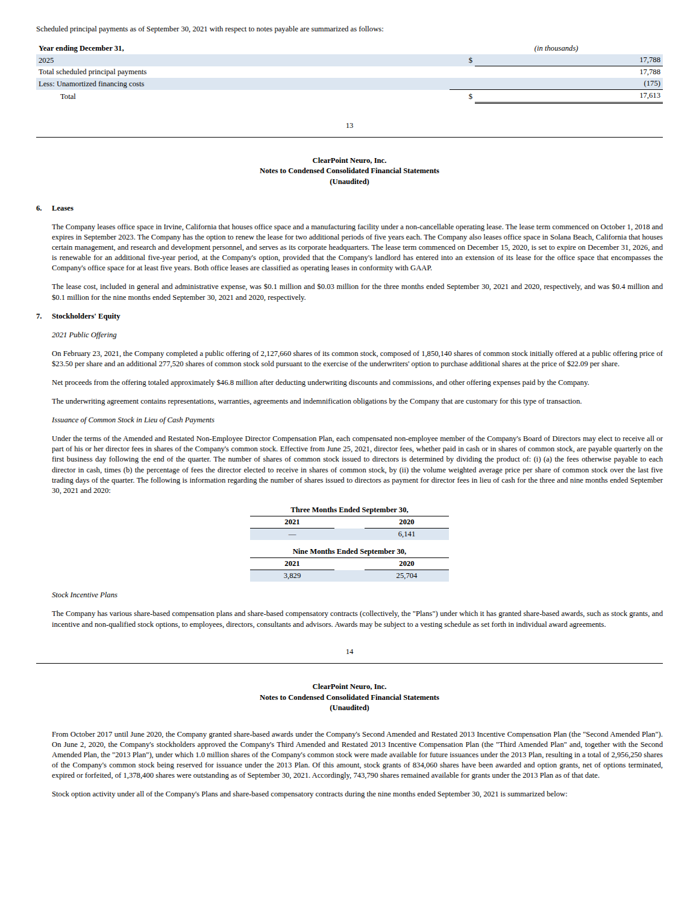Scheduled principal payments as of September 30, 2021 with respect to notes payable are summarized as follows:
| Year ending December 31, | | (in thousands) |
| 2025 | | $ | 17,788 |
| Total scheduled principal payments | | | 17,788 |
| Less: Unamortized financing costs | | | (175) |
| Total | | $ | 17,613 |
13
ClearPoint Neuro, Inc.
Notes to Condensed Consolidated Financial Statements
(Unaudited)
6. Leases
The Company leases office space in Irvine, California that houses office space and a manufacturing facility under a non-cancellable operating lease. The lease term commenced on October 1, 2018 and expires in September 2023. The Company has the option to renew the lease for two additional periods of five years each. The Company also leases office space in Solana Beach, California that houses certain management, and research and development personnel, and serves as its corporate headquarters. The lease term commenced on December 15, 2020, is set to expire on December 31, 2026, and is renewable for an additional five-year period, at the Company's option, provided that the Company's landlord has entered into an extension of its lease for the office space that encompasses the Company's office space for at least five years. Both office leases are classified as operating leases in conformity with GAAP.
The lease cost, included in general and administrative expense, was $0.1 million and $0.03 million for the three months ended September 30, 2021 and 2020, respectively, and was $0.4 million and $0.1 million for the nine months ended September 30, 2021 and 2020, respectively.
7. Stockholders' Equity
2021 Public Offering
On February 23, 2021, the Company completed a public offering of 2,127,660 shares of its common stock, composed of 1,850,140 shares of common stock initially offered at a public offering price of $23.50 per share and an additional 277,520 shares of common stock sold pursuant to the exercise of the underwriters' option to purchase additional shares at the price of $22.09 per share.
Net proceeds from the offering totaled approximately $46.8 million after deducting underwriting discounts and commissions, and other offering expenses paid by the Company.
The underwriting agreement contains representations, warranties, agreements and indemnification obligations by the Company that are customary for this type of transaction.
Issuance of Common Stock in Lieu of Cash Payments
Under the terms of the Amended and Restated Non-Employee Director Compensation Plan, each compensated non-employee member of the Company's Board of Directors may elect to receive all or part of his or her director fees in shares of the Company's common stock. Effective from June 25, 2021, director fees, whether paid in cash or in shares of common stock, are payable quarterly on the first business day following the end of the quarter. The number of shares of common stock issued to directors is determined by dividing the product of: (i) (a) the fees otherwise payable to each director in cash, times (b) the percentage of fees the director elected to receive in shares of common stock, by (ii) the volume weighted average price per share of common stock over the last five trading days of the quarter. The following is information regarding the number of shares issued to directors as payment for director fees in lieu of cash for the three and nine months ended September 30, 2021 and 2020:
| Three Months Ended September 30, |
| 2021 | | 2020 |
| — | | 6,141 |
| Nine Months Ended September 30, |
| 2021 | | 2020 |
| 3,829 | | 25,704 |
Stock Incentive Plans
The Company has various share-based compensation plans and share-based compensatory contracts (collectively, the "Plans") under which it has granted share-based awards, such as stock grants, and incentive and non-qualified stock options, to employees, directors, consultants and advisors. Awards may be subject to a vesting schedule as set forth in individual award agreements.
14
ClearPoint Neuro, Inc.
Notes to Condensed Consolidated Financial Statements
(Unaudited)
From October 2017 until June 2020, the Company granted share-based awards under the Company's Second Amended and Restated 2013 Incentive Compensation Plan (the "Second Amended Plan"). On June 2, 2020, the Company's stockholders approved the Company's Third Amended and Restated 2013 Incentive Compensation Plan (the "Third Amended Plan" and, together with the Second Amended Plan, the "2013 Plan"), under which 1.0 million shares of the Company's common stock were made available for future issuances under the 2013 Plan, resulting in a total of 2,956,250 shares of the Company's common stock being reserved for issuance under the 2013 Plan. Of this amount, stock grants of 834,060 shares have been awarded and option grants, net of options terminated, expired or forfeited, of 1,378,400 shares were outstanding as of September 30, 2021. Accordingly, 743,790 shares remained available for grants under the 2013 Plan as of that date.
Stock option activity under all of the Company's Plans and share-based compensatory contracts during the nine months ended September 30, 2021 is summarized below: